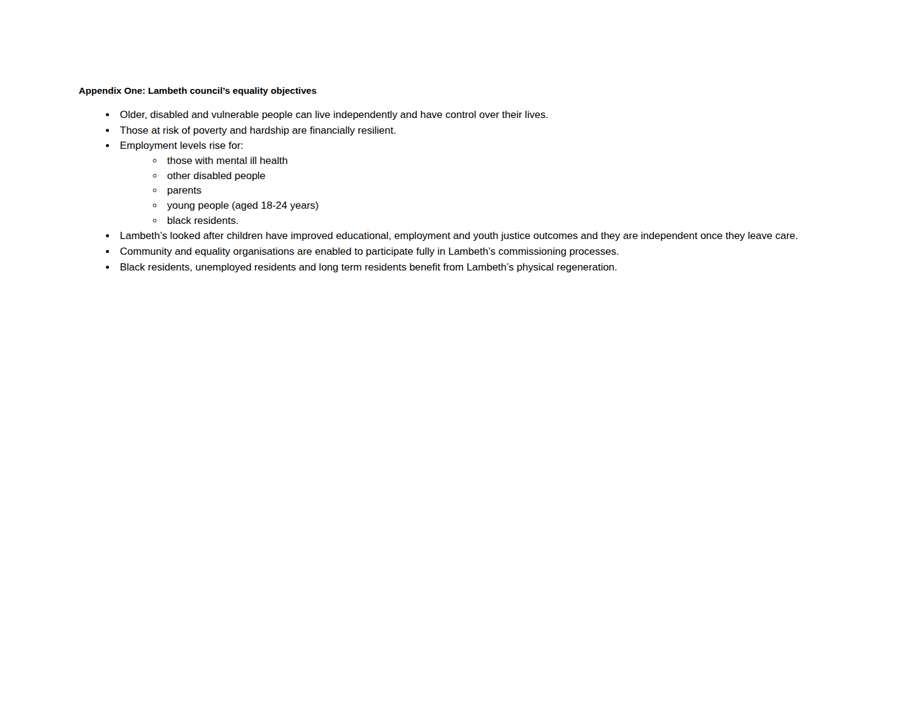Appendix One: Lambeth council’s equality objectives
Older, disabled and vulnerable people can live independently and have control over their lives.
Those at risk of poverty and hardship are financially resilient.
Employment levels rise for:
those with mental ill health
other disabled people
parents
young people (aged 18-24 years)
black residents.
Lambeth’s looked after children have improved educational, employment and youth justice outcomes and they are independent once they leave care.
Community and equality organisations are enabled to participate fully in Lambeth’s commissioning processes.
Black residents, unemployed residents and long term residents benefit from Lambeth’s physical regeneration.